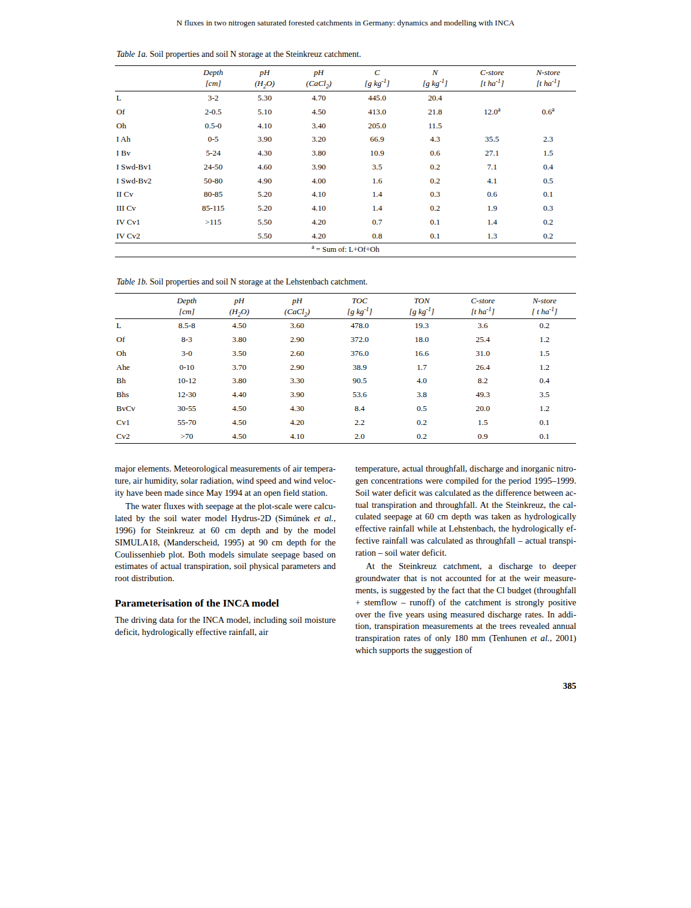N fluxes in two nitrogen saturated forested catchments in Germany: dynamics and modelling with INCA
Table 1a. Soil properties and soil N storage at the Steinkreuz catchment.
| | Depth [cm] | pH (H 2 O) | pH (CaCl 2 ) | C [g kg -1 ] | N [g kg -1 ] | C-store [t ha -1 ] | N-store [t ha -1 ] |
| --- | --- | --- | --- | --- | --- | --- | --- |
| L | 3-2 | 5.30 | 4.70 | 445.0 | 20.4 | | |
| Of | 2-0.5 | 5.10 | 4.50 | 413.0 | 21.8 | 12.0 a | 0.6 a |
| Oh | 0.5-0 | 4.10 | 3.40 | 205.0 | 11.5 | | |
| I Ah | 0-5 | 3.90 | 3.20 | 66.9 | 4.3 | 35.5 | 2.3 |
| I Bv | 5-24 | 4.30 | 3.80 | 10.9 | 0.6 | 27.1 | 1.5 |
| I Swd-Bv1 | 24-50 | 4.60 | 3.90 | 3.5 | 0.2 | 7.1 | 0.4 |
| I Swd-Bv2 | 50-80 | 4.90 | 4.00 | 1.6 | 0.2 | 4.1 | 0.5 |
| II Cv | 80-85 | 5.20 | 4.10 | 1.4 | 0.3 | 0.6 | 0.1 |
| III Cv | 85-115 | 5.20 | 4.10 | 1.4 | 0.2 | 1.9 | 0.3 |
| IV Cv1 | >115 | 5.50 | 4.20 | 0.7 | 0.1 | 1.4 | 0.2 |
| IV Cv2 | | 5.50 | 4.20 | 0.8 | 0.1 | 1.3 | 0.2 |
| a = Sum of: L+Of+Oh |
Table 1b. Soil properties and soil N storage at the Lehstenbach catchment.
| | Depth [cm] | pH (H 2 O) | pH (CaCl 2 ) | TOC [g kg -1 ] | TON [g kg -1 ] | C-store [t ha -1 ] | N-store [ t ha -1 ] |
| --- | --- | --- | --- | --- | --- | --- | --- |
| L | 8.5-8 | 4.50 | 3.60 | 478.0 | 19.3 | 3.6 | 0.2 |
| Of | 8-3 | 3.80 | 2.90 | 372.0 | 18.0 | 25.4 | 1.2 |
| Oh | 3-0 | 3.50 | 2.60 | 376.0 | 16.6 | 31.0 | 1.5 |
| Ahe | 0-10 | 3.70 | 2.90 | 38.9 | 1.7 | 26.4 | 1.2 |
| Bh | 10-12 | 3.80 | 3.30 | 90.5 | 4.0 | 8.2 | 0.4 |
| Bhs | 12-30 | 4.40 | 3.90 | 53.6 | 3.8 | 49.3 | 3.5 |
| BvCv | 30-55 | 4.50 | 4.30 | 8.4 | 0.5 | 20.0 | 1.2 |
| Cv1 | 55-70 | 4.50 | 4.20 | 2.2 | 0.2 | 1.5 | 0.1 |
| Cv2 | >70 | 4.50 | 4.10 | 2.0 | 0.2 | 0.9 | 0.1 |
major elements. Meteorological measurements of air temperature, air humidity, solar radiation, wind speed and wind velocity have been made since May 1994 at an open field station.
The water fluxes with seepage at the plot-scale were calculated by the soil water model Hydrus-2D (Simúnek et al., 1996) for Steinkreuz at 60 cm depth and by the model SIMULA18, (Manderscheid, 1995) at 90 cm depth for the Coulissenhieb plot. Both models simulate seepage based on estimates of actual transpiration, soil physical parameters and root distribution.
Parameterisation of the INCA model
The driving data for the INCA model, including soil moisture deficit, hydrologically effective rainfall, air
temperature, actual throughfall, discharge and inorganic nitrogen concentrations were compiled for the period 1995–1999. Soil water deficit was calculated as the difference between actual transpiration and throughfall. At the Steinkreuz, the calculated seepage at 60 cm depth was taken as hydrologically effective rainfall while at Lehstenbach, the hydrologically effective rainfall was calculated as throughfall – actual transpiration – soil water deficit.
At the Steinkreuz catchment, a discharge to deeper groundwater that is not accounted for at the weir measurements, is suggested by the fact that the Cl budget (throughfall + stemflow – runoff) of the catchment is strongly positive over the five years using measured discharge rates. In addition, transpiration measurements at the trees revealed annual transpiration rates of only 180 mm (Tenhunen et al., 2001) which supports the suggestion of
385